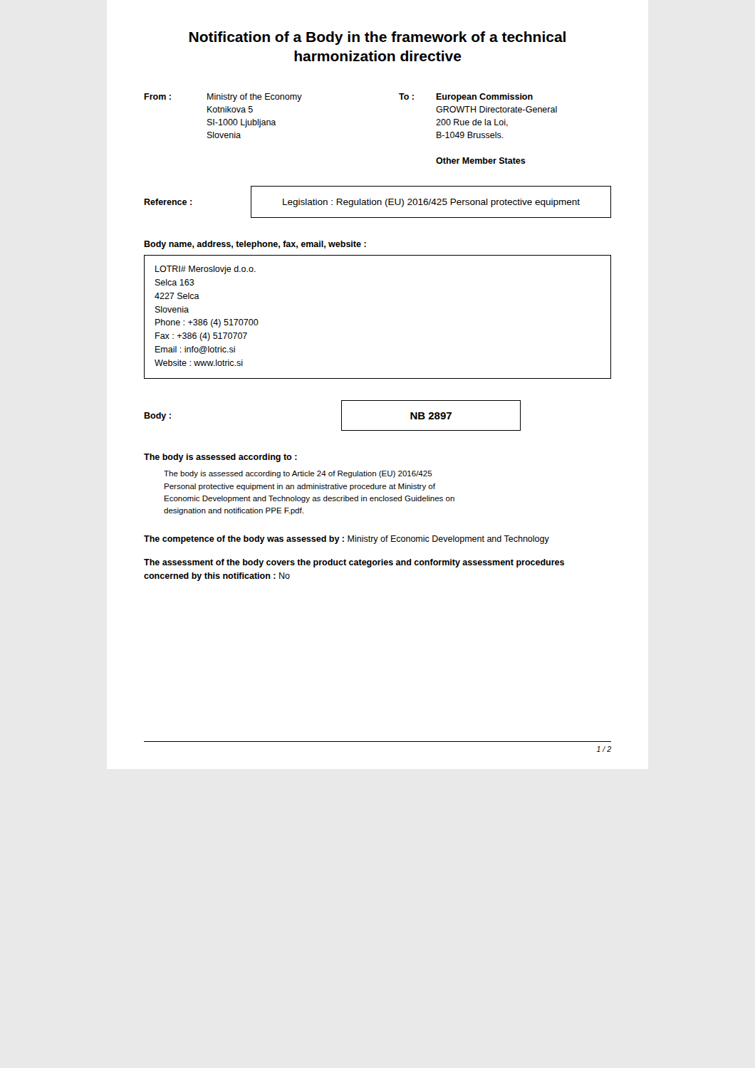Notification of a Body in the framework of a technical
harmonization directive
| From : | Ministry of the Economy Kotnikova 5 SI-1000 Ljubljana Slovenia | | To : | European Commission GROWTH Directorate-General 200 Rue de la Loi, B-1049 Brussels. Other Member States |
Reference :
Legislation : Regulation (EU) 2016/425 Personal protective equipment
Body name, address, telephone, fax, email, website :
LOTRI# Meroslovje d.o.o.
Selca 163
4227 Selca
Slovenia
Phone : +386 (4) 5170700
Fax : +386 (4) 5170707
Email : info@lotric.si
Website : www.lotric.si
Body :
NB 2897
The body is assessed according to :
The body is assessed according to Article 24 of Regulation (EU) 2016/425
Personal protective equipment in an administrative procedure at Ministry of
Economic Development and Technology as described in enclosed Guidelines on
designation and notification PPE F.pdf.
The competence of the body was assessed by : Ministry of Economic Development and Technology
The assessment of the body covers the product categories and conformity assessment procedures concerned by this notification : No
1 / 2